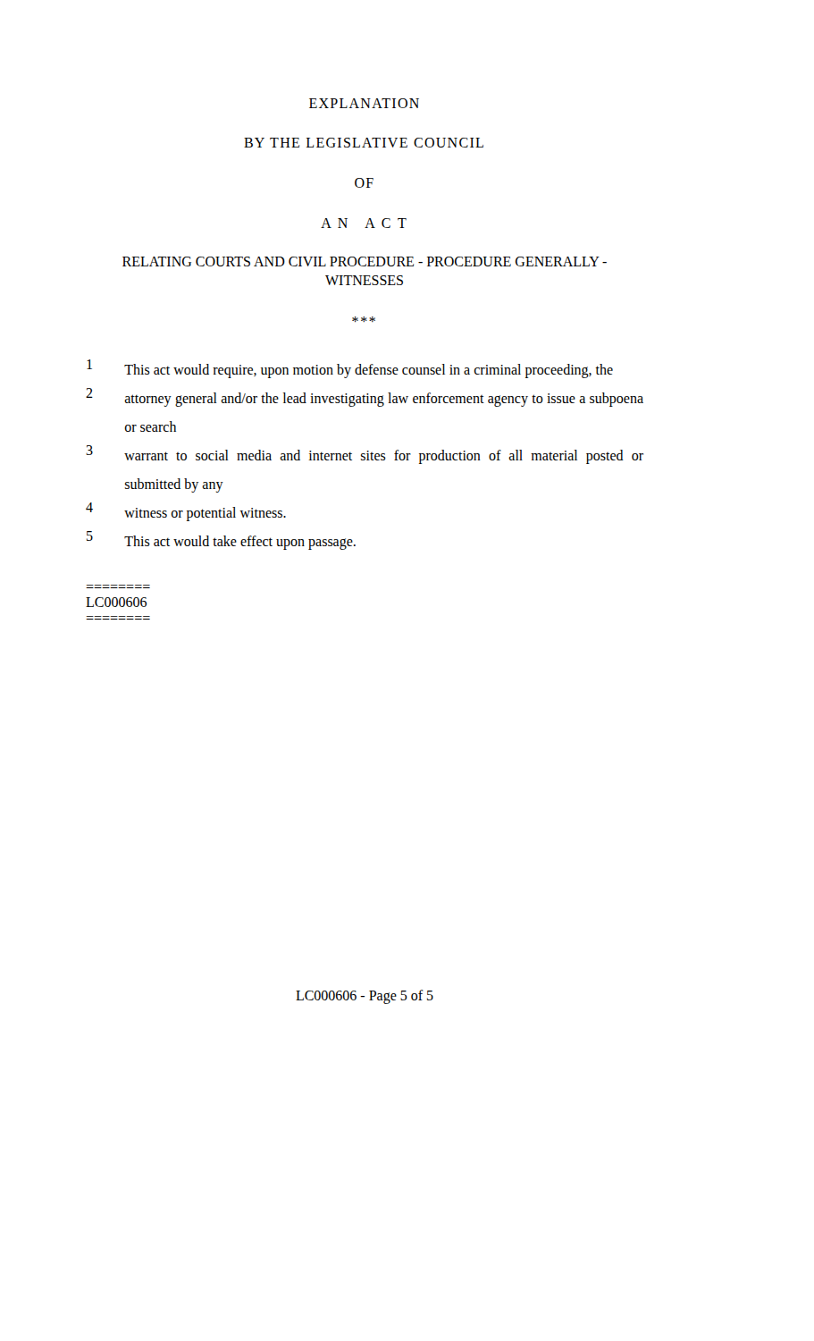EXPLANATION
BY THE LEGISLATIVE COUNCIL
OF
A N A C T
RELATING COURTS AND CIVIL PROCEDURE - PROCEDURE GENERALLY -
WITNESSES
***
| 1 | This act would require, upon motion by defense counsel in a criminal proceeding, the |
| 2 | attorney general and/or the lead investigating law enforcement agency to issue a subpoena or search |
| 3 | warrant to social media and internet sites for production of all material posted or submitted by any |
| 4 | witness or potential witness. |
| 5 | This act would take effect upon passage. |
========
LC000606
========
LC000606 - Page 5 of 5